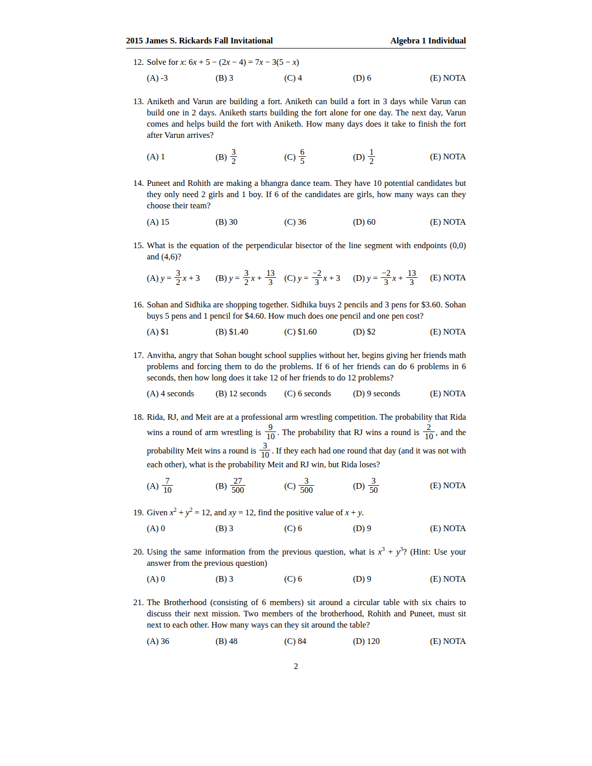2015 James S. Rickards Fall Invitational Algebra 1 Individual
12.
Solve for x: 6x + 5 − (2x − 4) = 7x − 3(5 − x)
(A) -3 (B) 3 (C) 4 (D) 6 (E) NOTA
13.
Aniketh and Varun are building a fort. Aniketh can build a fort in 3 days while Varun can build one in 2 days. Aniketh starts building the fort alone for one day. The next day, Varun comes and helps build the fort with Aniketh. How many days does it take to finish the fort after Varun arrives?
(A) 1 (B) 32 (C) 65 (D) 12 (E) NOTA
14.
Puneet and Rohith are making a bhangra dance team. They have 10 potential candidates but they only need 2 girls and 1 boy. If 6 of the candidates are girls, how many ways can they choose their team?
(A) 15 (B) 30 (C) 36 (D) 60 (E) NOTA
15.
What is the equation of the perpendicular bisector of the line segment with endpoints (0,0) and (4,6)?
(A) y = 32 x + 3 (B) y = 32 x + 133 (C) y = −23 x + 3 (D) y = −23 x + 133 (E) NOTA
16.
Sohan and Sidhika are shopping together. Sidhika buys 2 pencils and 3 pens for $3.60. Sohan buys 5 pens and 1 pencil for $4.60. How much does one pencil and one pen cost?
(A) $1 (B) $1.40 (C) $1.60 (D) $2 (E) NOTA
17.
Anvitha, angry that Sohan bought school supplies without her, begins giving her friends math problems and forcing them to do the problems. If 6 of her friends can do 6 problems in 6 seconds, then how long does it take 12 of her friends to do 12 problems?
(A) 4 seconds (B) 12 seconds (C) 6 seconds (D) 9 seconds (E) NOTA
18.
Rida, RJ, and Meit are at a professional arm wrestling competition. The probability that Rida wins a round of arm wrestling is 910. The probability that RJ wins a round is 210, and the probability Meit wins a round is 310. If they each had one round that day (and it was not with each other), what is the probability Meit and RJ win, but Rida loses?
(A) 710 (B) 27500 (C) 3500 (D) 350 (E) NOTA
19.
Given x2 + y2 = 12, and xy = 12, find the positive value of x + y.
(A) 0 (B) 3 (C) 6 (D) 9 (E) NOTA
20.
Using the same information from the previous question, what is x3 + y3? (Hint: Use your answer from the previous question)
(A) 0 (B) 3 (C) 6 (D) 9 (E) NOTA
21.
The Brotherhood (consisting of 6 members) sit around a circular table with six chairs to discuss their next mission. Two members of the brotherhood, Rohith and Puneet, must sit next to each other. How many ways can they sit around the table?
(A) 36 (B) 48 (C) 84 (D) 120 (E) NOTA
2